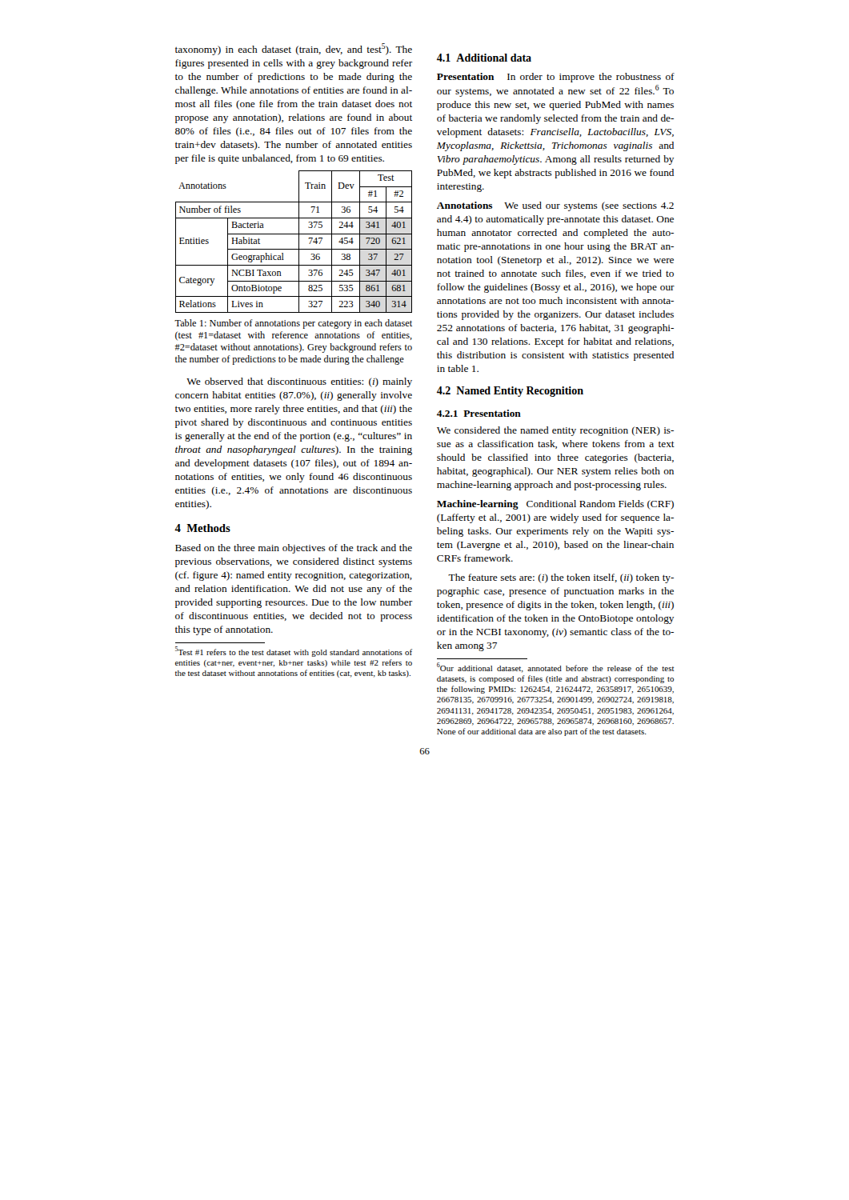taxonomy) in each dataset (train, dev, and test5). The figures presented in cells with a grey background refer to the number of predictions to be made during the challenge. While annotations of entities are found in almost all files (one file from the train dataset does not propose any annotation), relations are found in about 80% of files (i.e., 84 files out of 107 files from the train+dev datasets). The number of annotated entities per file is quite unbalanced, from 1 to 69 entities.
| Annotations | Train | Dev | Test |
| #1 | #2 |
| Number of files | 71 | 36 | 54 | 54 |
| Entities | Bacteria | 375 | 244 | 341 | 401 |
| Habitat | 747 | 454 | 720 | 621 |
| Geographical | 36 | 38 | 37 | 27 |
| Category | NCBI Taxon | 376 | 245 | 347 | 401 |
| OntoBiotope | 825 | 535 | 861 | 681 |
| Relations | Lives in | 327 | 223 | 340 | 314 |
Table 1: Number of annotations per category in each dataset (test #1=dataset with reference annotations of entities, #2=dataset without annotations). Grey background refers to the number of predictions to be made during the challenge
We observed that discontinuous entities: (i) mainly concern habitat entities (87.0%), (ii) generally involve two entities, more rarely three entities, and that (iii) the pivot shared by discontinuous and continuous entities is generally at the end of the portion (e.g., “cultures” in throat and nasopharyngeal cultures). In the training and development datasets (107 files), out of 1894 annotations of entities, we only found 46 discontinuous entities (i.e., 2.4% of annotations are discontinuous entities).
4 Methods
Based on the three main objectives of the track and the previous observations, we considered distinct systems (cf. figure 4): named entity recognition, categorization, and relation identification. We did not use any of the provided supporting resources. Due to the low number of discontinuous entities, we decided not to process this type of annotation.
5Test #1 refers to the test dataset with gold standard annotations of entities (cat+ner, event+ner, kb+ner tasks) while test #2 refers to the test dataset without annotations of entities (cat, event, kb tasks).
4.1 Additional data
Presentation In order to improve the robustness of our systems, we annotated a new set of 22 files.6 To produce this new set, we queried PubMed with names of bacteria we randomly selected from the train and development datasets: Francisella, Lactobacillus, LVS, Mycoplasma, Rickettsia, Trichomonas vaginalis and Vibro parahaemolyticus. Among all results returned by PubMed, we kept abstracts published in 2016 we found interesting.
Annotations We used our systems (see sections 4.2 and 4.4) to automatically pre-annotate this dataset. One human annotator corrected and completed the automatic pre-annotations in one hour using the BRAT annotation tool (Stenetorp et al., 2012). Since we were not trained to annotate such files, even if we tried to follow the guidelines (Bossy et al., 2016), we hope our annotations are not too much inconsistent with annotations provided by the organizers. Our dataset includes 252 annotations of bacteria, 176 habitat, 31 geographical and 130 relations. Except for habitat and relations, this distribution is consistent with statistics presented in table 1.
4.2 Named Entity Recognition
4.2.1 Presentation
We considered the named entity recognition (NER) issue as a classification task, where tokens from a text should be classified into three categories (bacteria, habitat, geographical). Our NER system relies both on machine-learning approach and post-processing rules.
Machine-learning Conditional Random Fields (CRF) (Lafferty et al., 2001) are widely used for sequence labeling tasks. Our experiments rely on the Wapiti system (Lavergne et al., 2010), based on the linear-chain CRFs framework.
The feature sets are: (i) the token itself, (ii) token typographic case, presence of punctuation marks in the token, presence of digits in the token, token length, (iii) identification of the token in the OntoBiotope ontology or in the NCBI taxonomy, (iv) semantic class of the token among 37
6Our additional dataset, annotated before the release of the test datasets, is composed of files (title and abstract) corresponding to the following PMIDs: 1262454, 21624472, 26358917, 26510639, 26678135, 26709916, 26773254, 26901499, 26902724, 26919818, 26941131, 26941728, 26942354, 26950451, 26951983, 26961264, 26962869, 26964722, 26965788, 26965874, 26968160, 26968657. None of our additional data are also part of the test datasets.
66